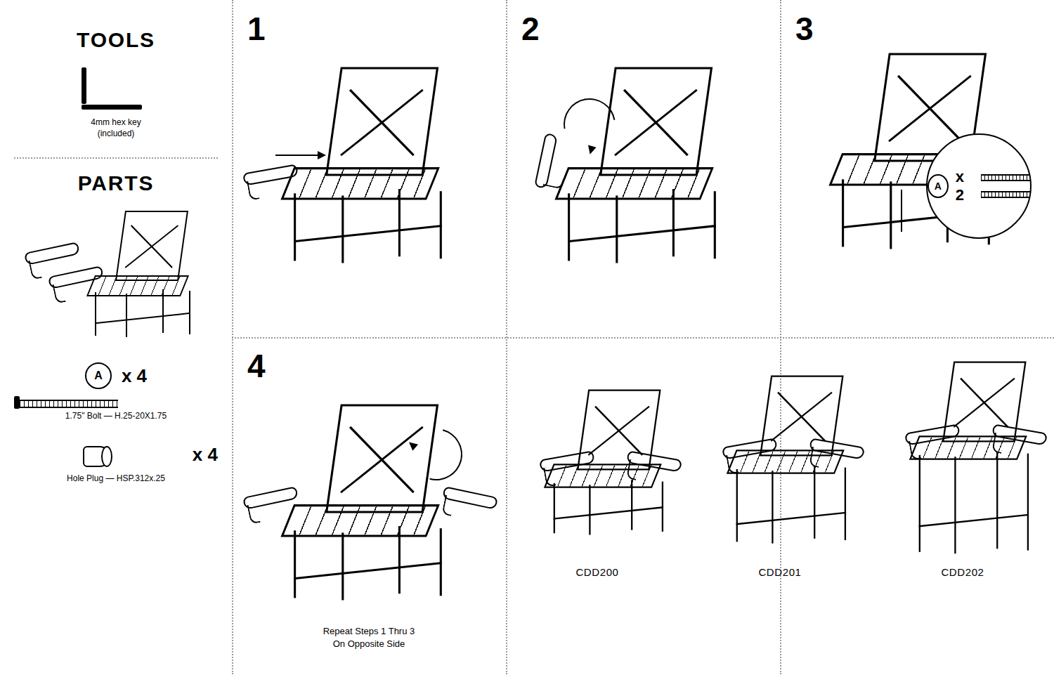TOOLS
4mm hex key
(included)
PARTS
A x 4
1.75" Bolt — H.25-20X1.75
x 4
Hole Plug — HSP.312x.25
1
2
3
A x 2
4
Repeat Steps 1 Thru 3
On Opposite Side
CDD200
CDD201
CDD202